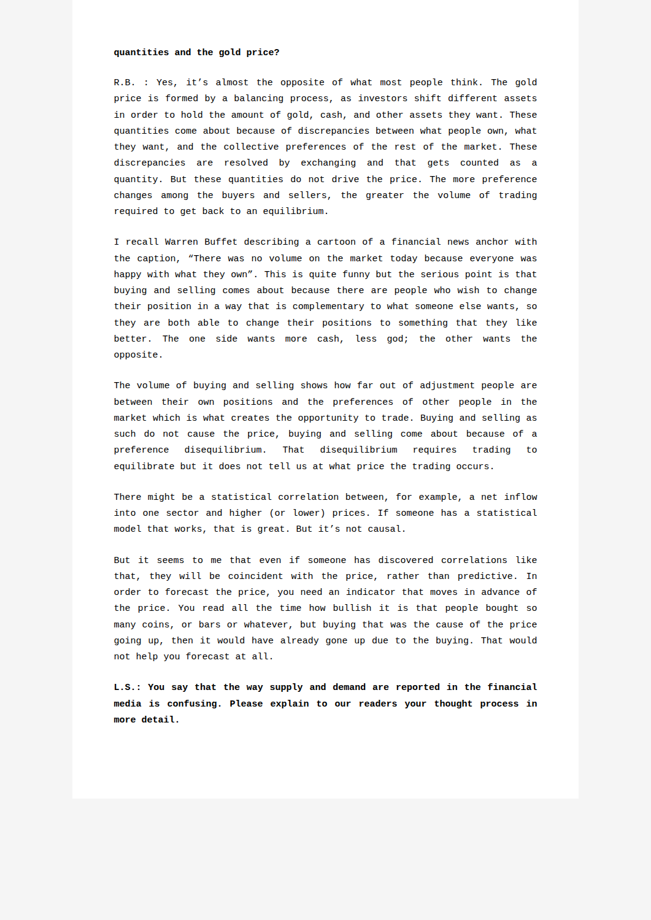quantities and the gold price?
R.B. : Yes, it’s almost the opposite of what most people think. The gold price is formed by a balancing process, as investors shift different assets in order to hold the amount of gold, cash, and other assets they want. These quantities come about because of discrepancies between what people own, what they want, and the collective preferences of the rest of the market. These discrepancies are resolved by exchanging and that gets counted as a quantity. But these quantities do not drive the price. The more preference changes among the buyers and sellers, the greater the volume of trading required to get back to an equilibrium.
I recall Warren Buffet describing a cartoon of a financial news anchor with the caption, “There was no volume on the market today because everyone was happy with what they own”. This is quite funny but the serious point is that buying and selling comes about because there are people who wish to change their position in a way that is complementary to what someone else wants, so they are both able to change their positions to something that they like better. The one side wants more cash, less god; the other wants the opposite.
The volume of buying and selling shows how far out of adjustment people are between their own positions and the preferences of other people in the market which is what creates the opportunity to trade. Buying and selling as such do not cause the price, buying and selling come about because of a preference disequilibrium. That disequilibrium requires trading to equilibrate but it does not tell us at what price the trading occurs.
There might be a statistical correlation between, for example, a net inflow into one sector and higher (or lower) prices. If someone has a statistical model that works, that is great. But it’s not causal.
But it seems to me that even if someone has discovered correlations like that, they will be coincident with the price, rather than predictive. In order to forecast the price, you need an indicator that moves in advance of the price. You read all the time how bullish it is that people bought so many coins, or bars or whatever, but buying that was the cause of the price going up, then it would have already gone up due to the buying. That would not help you forecast at all.
L.S.: You say that the way supply and demand are reported in the financial media is confusing. Please explain to our readers your thought process in more detail.